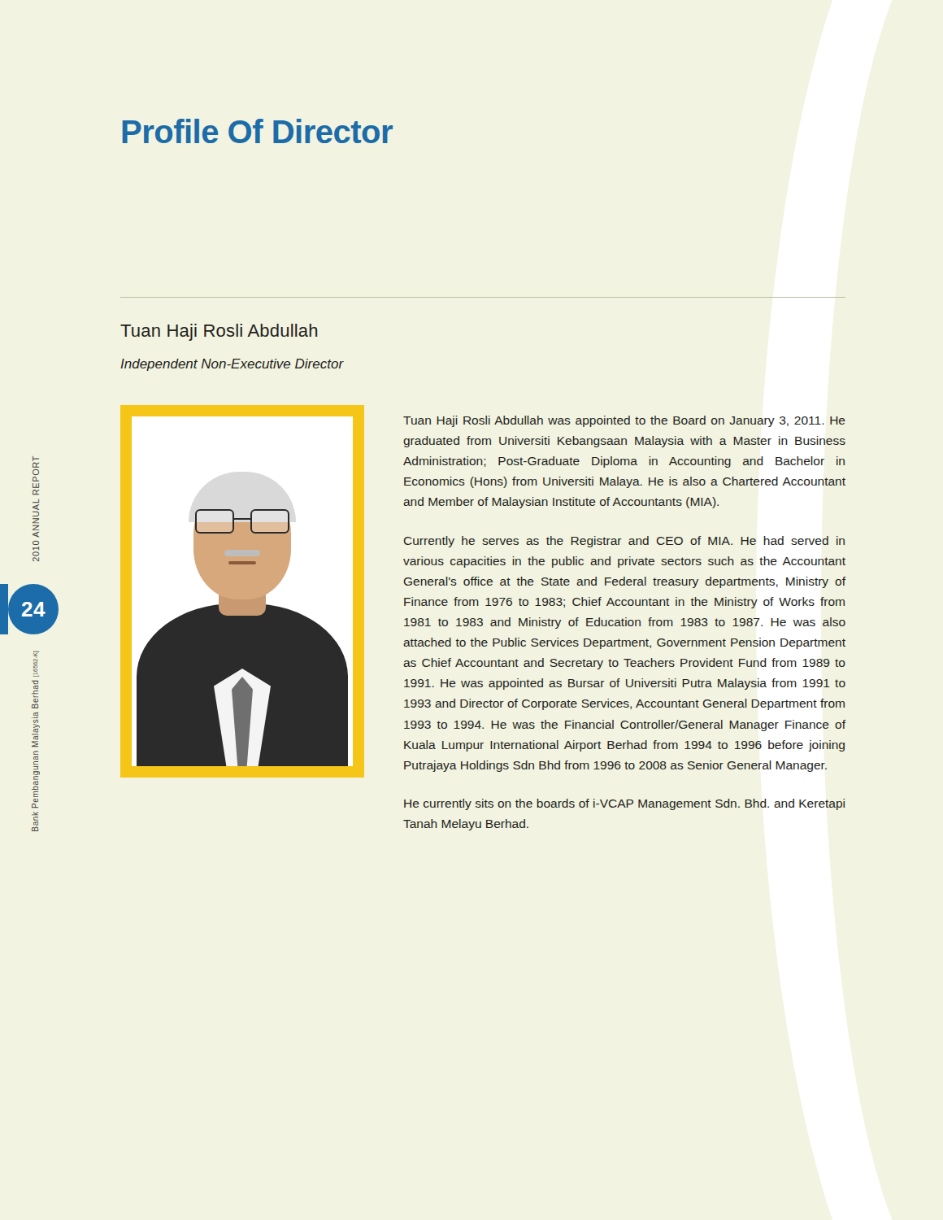2010 ANNUAL REPORT
24
Bank Pembangunan Malaysia Berhad [16562-K]
Profile Of Director
Tuan Haji Rosli Abdullah
Independent Non-Executive Director
Tuan Haji Rosli Abdullah was appointed to the Board on January 3, 2011. He graduated from Universiti Kebangsaan Malaysia with a Master in Business Administration; Post-Graduate Diploma in Accounting and Bachelor in Economics (Hons) from Universiti Malaya. He is also a Chartered Accountant and Member of Malaysian Institute of Accountants (MIA).
Currently he serves as the Registrar and CEO of MIA. He had served in various capacities in the public and private sectors such as the Accountant General's office at the State and Federal treasury departments, Ministry of Finance from 1976 to 1983; Chief Accountant in the Ministry of Works from 1981 to 1983 and Ministry of Education from 1983 to 1987. He was also attached to the Public Services Department, Government Pension Department as Chief Accountant and Secretary to Teachers Provident Fund from 1989 to 1991. He was appointed as Bursar of Universiti Putra Malaysia from 1991 to 1993 and Director of Corporate Services, Accountant General Department from 1993 to 1994. He was the Financial Controller/General Manager Finance of Kuala Lumpur International Airport Berhad from 1994 to 1996 before joining Putrajaya Holdings Sdn Bhd from 1996 to 2008 as Senior General Manager.
He currently sits on the boards of i-VCAP Management Sdn. Bhd. and Keretapi Tanah Melayu Berhad.